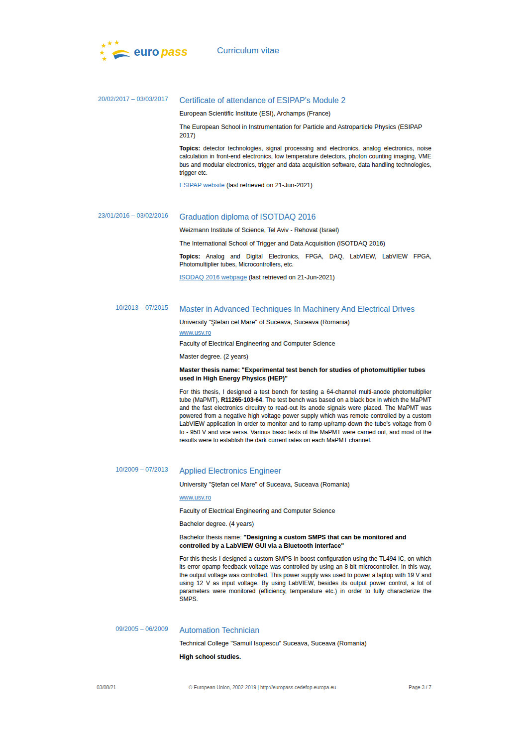euro pass
Curriculum vitae
20/02/2017 – 03/03/2017
Certificate of attendance of ESIPAP's Module 2
European Scientific Institute (ESI), Archamps (France)
The European School in Instrumentation for Particle and Astroparticle Physics (ESIPAP 2017)
Topics: detector technologies, signal processing and electronics, analog electronics, noise calculation in front-end electronics, low temperature detectors, photon counting imaging, VME bus and modular electronics, trigger and data acquisition software, data handling technologies, trigger etc.
ESIPAP website (last retrieved on 21-Jun-2021)
23/01/2016 – 03/02/2016
Graduation diploma of ISOTDAQ 2016
Weizmann Institute of Science, Tel Aviv - Rehovat (Israel)
The International School of Trigger and Data Acquisition (ISOTDAQ 2016)
Topics: Analog and Digital Electronics, FPGA, DAQ, LabVIEW, LabVIEW FPGA, Photomultiplier tubes, Microcontrollers, etc.
ISODAQ 2016 webpage (last retrieved on 21-Jun-2021)
10/2013 – 07/2015
Master in Advanced Techniques In Machinery And Electrical Drives
University "Ştefan cel Mare" of Suceava, Suceava (Romania)
www.usv.ro
Faculty of Electrical Engineering and Computer Science
Master degree. (2 years)
Master thesis name: "Experimental test bench for studies of photomultiplier tubes used in High Energy Physics (HEP)"
For this thesis, I designed a test bench for testing a 64-channel multi-anode photomultiplier tube (MaPMT), R11265-103-64. The test bench was based on a black box in which the MaPMT and the fast electronics circuitry to read-out its anode signals were placed. The MaPMT was powered from a negative high voltage power supply which was remote controlled by a custom LabVIEW application in order to monitor and to ramp-up/ramp-down the tube's voltage from 0 to - 950 V and vice versa. Various basic tests of the MaPMT were carried out, and most of the results were to establish the dark current rates on each MaPMT channel.
10/2009 – 07/2013
Applied Electronics Engineer
University "Ştefan cel Mare" of Suceava, Suceava (Romania)
www.usv.ro
Faculty of Electrical Engineering and Computer Science
Bachelor degree. (4 years)
Bachelor thesis name: "Designing a custom SMPS that can be monitored and controlled by a LabVIEW GUI via a Bluetooth interface"
For this thesis I designed a custom SMPS in boost configuration using the TL494 IC, on which its error opamp feedback voltage was controlled by using an 8-bit microcontroller. In this way, the output voltage was controlled. This power supply was used to power a laptop with 19 V and using 12 V as input voltage. By using LabVIEW, besides its output power control, a lot of parameters were monitored (efficiency, temperature etc.) in order to fully characterize the SMPS.
09/2005 – 06/2009
Automation Technician
Technical College "Samuil Isopescu" Suceava, Suceava (Romania)
High school studies.
03/08/21
© European Union, 2002-2019 | http://europass.cedefop.europa.eu
Page 3 / 7